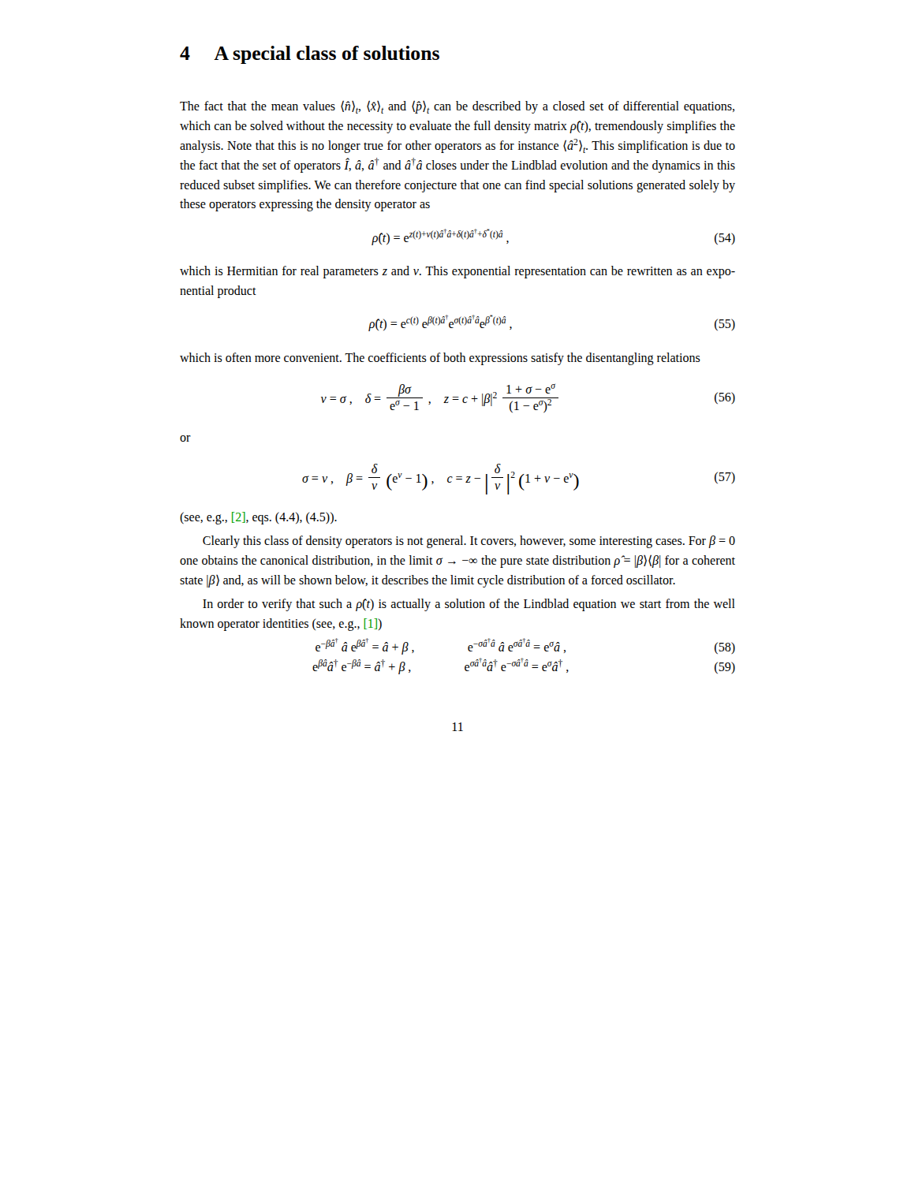4 A special class of solutions
The fact that the mean values ⟨n̂⟩t, ⟨x̂⟩t and ⟨p̂⟩t can be described by a closed set of differential equations, which can be solved without the necessity to evaluate the full density matrix ρ̂(t), tremendously simplifies the analysis. Note that this is no longer true for other operators as for instance ⟨â2⟩t. This simplification is due to the fact that the set of operators Î, â, â† and â†â closes under the Lindblad evolution and the dynamics in this reduced subset simplifies. We can therefore conjecture that one can find special solutions generated solely by these operators expressing the density operator as
ρ̂(t) = ez(t)+v(t)â†â+δ(t)â†+δ*(t)â ,
(54)
which is Hermitian for real parameters z and v. This exponential representation can be rewritten as an exponential product
ρ̂(t) = ec(t) eβ(t)â†eσ(t)â†âeβ*(t)â ,
(55)
which is often more convenient. The coefficients of both expressions satisfy the disentangling relations
v = σ , δ = βσ eσ − 1 , z = c + |β|2 1 + σ − eσ(1 − eσ)2
(56)
or
σ = v , β = δv (ev − 1) , c = z − |δv|2 (1 + v − ev)
(57)
(see, e.g., [2], eqs. (4.4), (4.5)).
Clearly this class of density operators is not general. It covers, however, some interesting cases. For β = 0 one obtains the canonical distribution, in the limit σ → −∞ the pure state distribution ρ̂ = |β⟩⟨β| for a coherent state |β⟩ and, as will be shown below, it describes the limit cycle distribution of a forced oscillator.
In order to verify that such a ρ̂(t) is actually a solution of the Lindblad equation we start from the well known operator identities (see, e.g., [1])
e−βâ† â eβâ† = â + β , e−σâ†â â eσâ†â = eσâ ,
(58)
eβââ† e−βâ = â† + β , eσâ†ââ† e−σâ†â = eσâ† ,
(59)
11